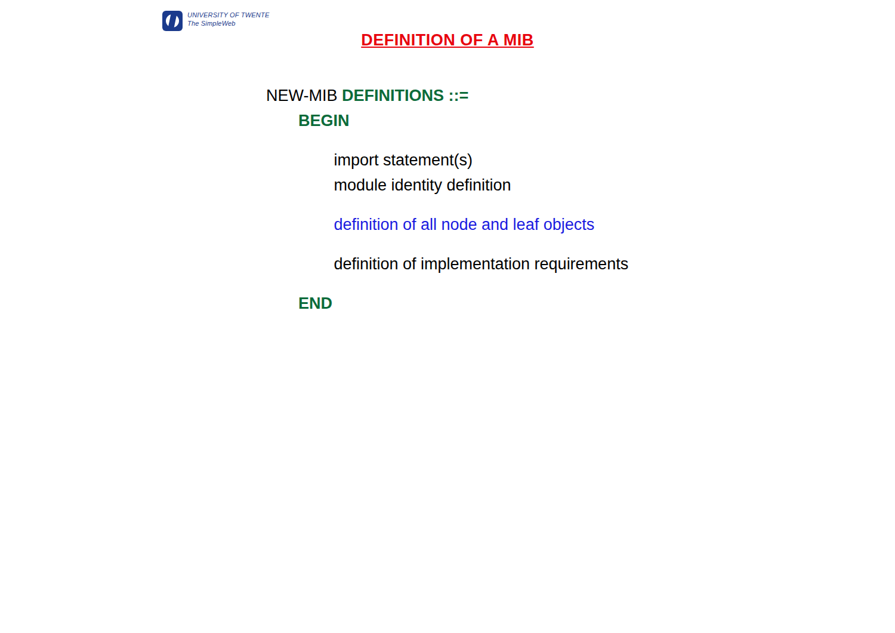UNIVERSITY OF TWENTE
The SimpleWeb
DEFINITION OF A MIB
NEW-MIB DEFINITIONS ::=
BEGIN
import statement(s)
module identity definition
definition of all node and leaf objects
definition of implementation requirements
END